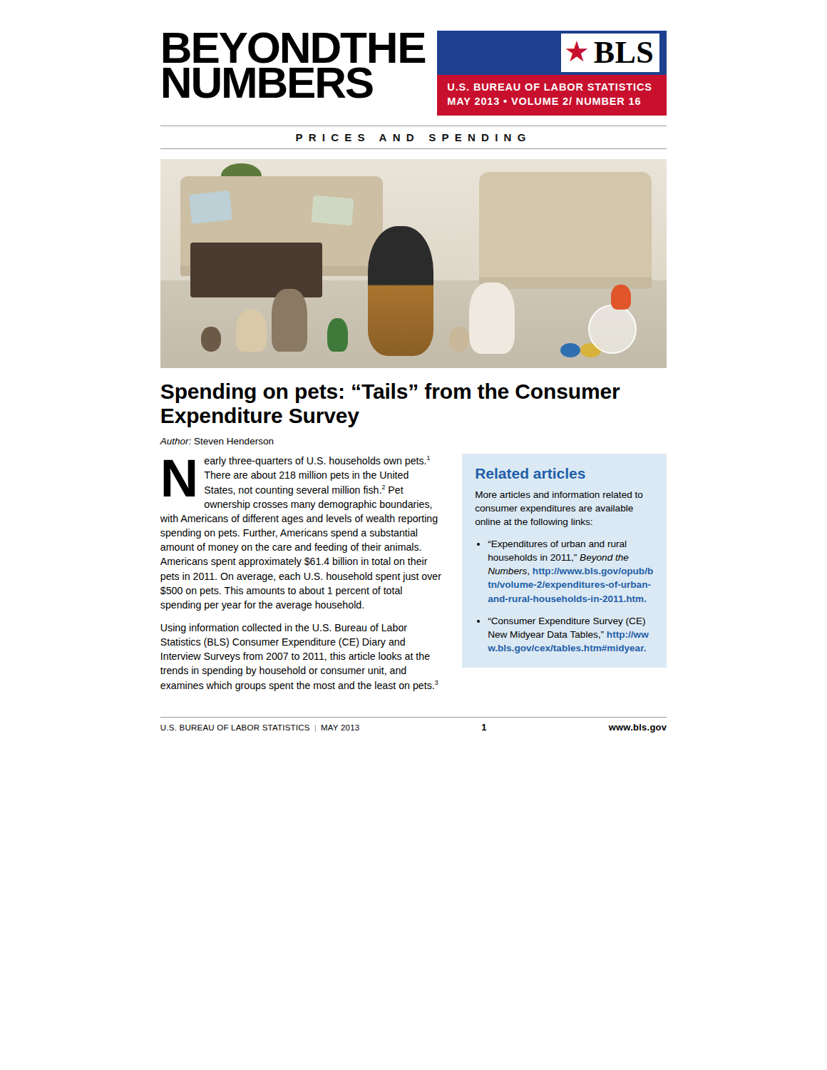BEYONDTHE
NUMBERS
★ BLS
U.S. BUREAU OF LABOR STATISTICS
MAY 2013 • VOLUME 2/ NUMBER 16
PRICES AND SPENDING
Spending on pets: “Tails” from the Consumer
Expenditure Survey
Author: Steven Henderson
Nearly three-quarters of U.S. households own pets.1 There are about 218 million pets in the United States, not counting several million fish.2 Pet ownership crosses many demographic boundaries, with Americans of different ages and levels of wealth reporting spending on pets. Further, Americans spend a substantial amount of money on the care and feeding of their animals. Americans spent approximately $61.4 billion in total on their pets in 2011. On average, each U.S. household spent just over $500 on pets. This amounts to about 1 percent of total spending per year for the average household.
Using information collected in the U.S. Bureau of Labor Statistics (BLS) Consumer Expenditure (CE) Diary and Interview Surveys from 2007 to 2011, this article looks at the trends in spending by household or consumer unit, and examines which groups spent the most and the least on pets.3
Related articles
More articles and information related to consumer expenditures are available online at the following links:
“Expenditures of urban and rural households in 2011,” Beyond the Numbers, http://www.bls.gov/opub/btn/volume-2/expenditures-of-urban-and-rural-households-in-2011.htm.
“Consumer Expenditure Survey (CE) New Midyear Data Tables,” http://www.bls.gov/cex/tables.htm#midyear.
U.S. BUREAU OF LABOR STATISTICS|MAY 2013
1
www.bls.gov